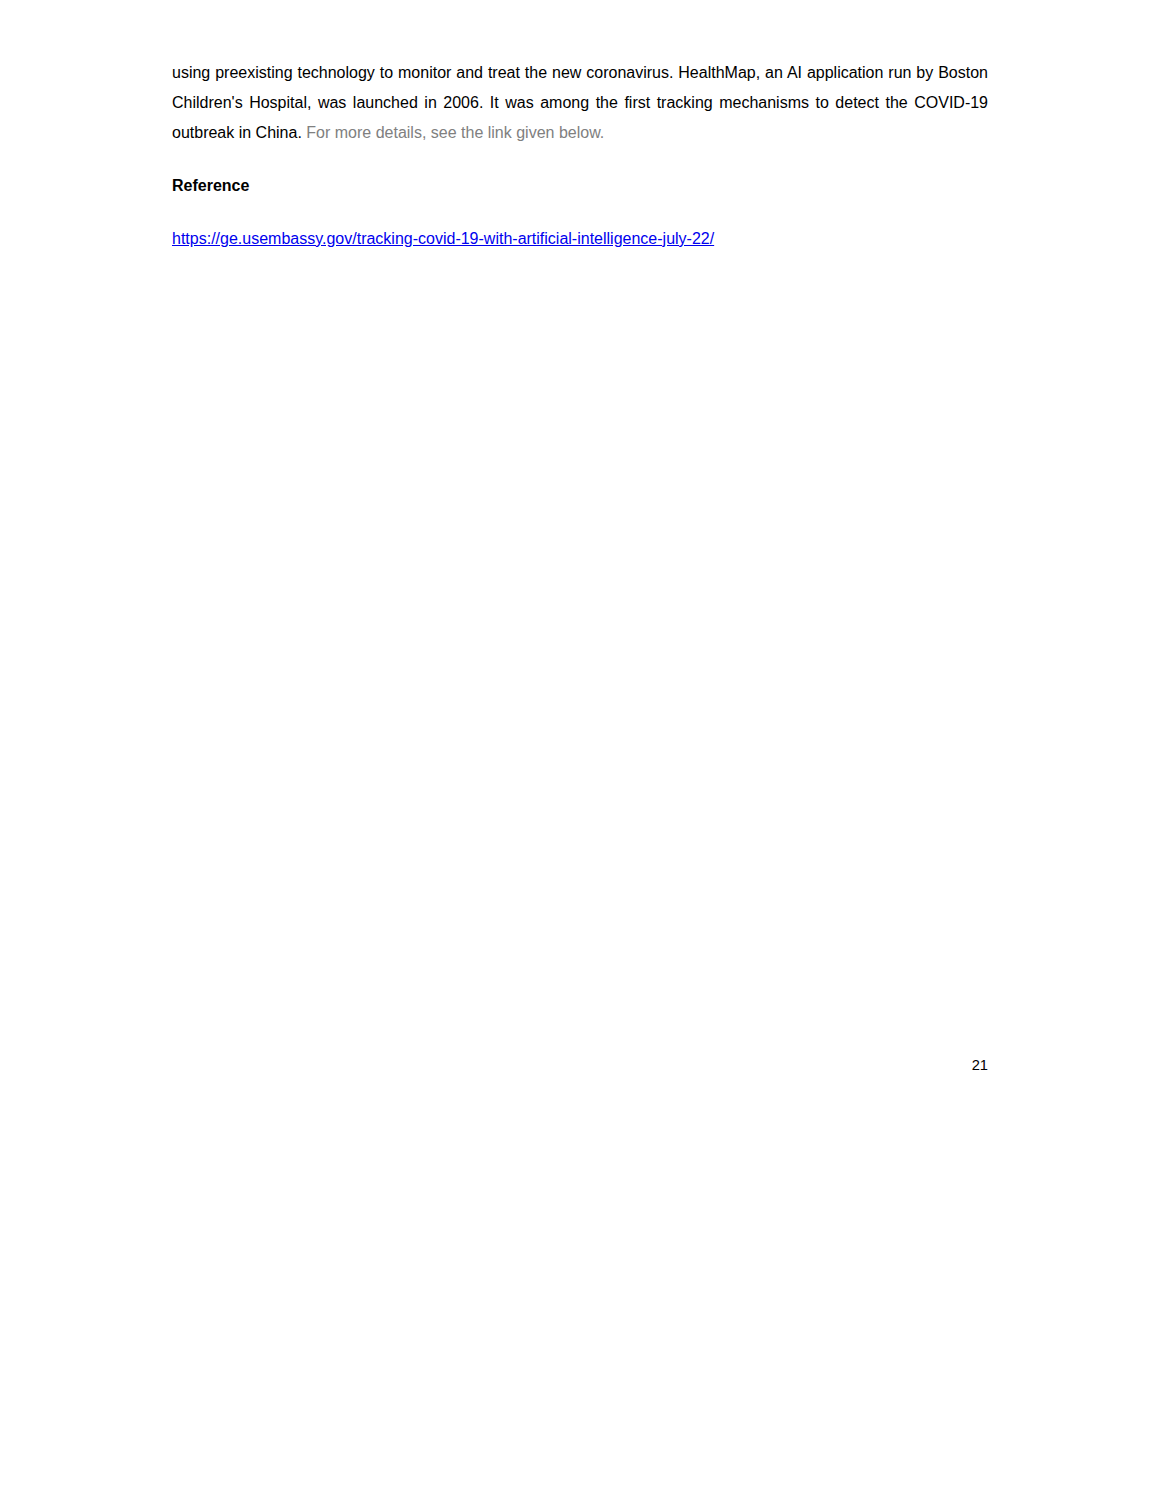using preexisting technology to monitor and treat the new coronavirus. HealthMap, an AI application run by Boston Children's Hospital, was launched in 2006. It was among the first tracking mechanisms to detect the COVID-19 outbreak in China. For more details, see the link given below.
Reference
https://ge.usembassy.gov/tracking-covid-19-with-artificial-intelligence-july-22/
21